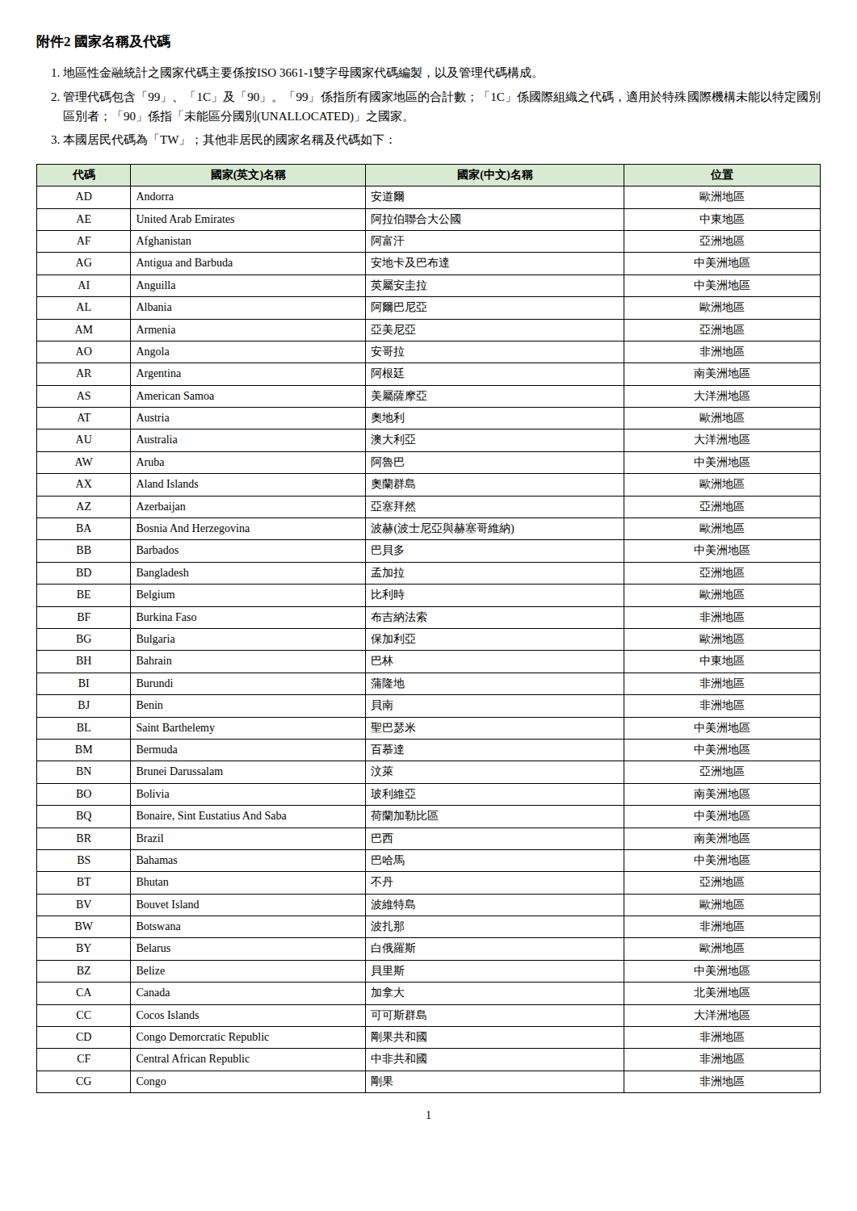附件2 國家名稱及代碼
地區性金融統計之國家代碼主要係按ISO 3661-1雙字母國家代碼編製，以及管理代碼構成。
管理代碼包含「99」、「1C」及「90」。「99」係指所有國家地區的合計數；「1C」係國際組織之代碼，適用於特殊國際機構未能以特定國別區別者；「90」係指「未能區分國別(UNALLOCATED)」之國家。
本國居民代碼為「TW」；其他非居民的國家名稱及代碼如下：
| 代碼 | 國家(英文)名稱 | 國家(中文)名稱 | 位置 |
| --- | --- | --- | --- |
| AD | Andorra | 安道爾 | 歐洲地區 |
| AE | United Arab Emirates | 阿拉伯聯合大公國 | 中東地區 |
| AF | Afghanistan | 阿富汗 | 亞洲地區 |
| AG | Antigua and Barbuda | 安地卡及巴布達 | 中美洲地區 |
| AI | Anguilla | 英屬安圭拉 | 中美洲地區 |
| AL | Albania | 阿爾巴尼亞 | 歐洲地區 |
| AM | Armenia | 亞美尼亞 | 亞洲地區 |
| AO | Angola | 安哥拉 | 非洲地區 |
| AR | Argentina | 阿根廷 | 南美洲地區 |
| AS | American Samoa | 美屬薩摩亞 | 大洋洲地區 |
| AT | Austria | 奧地利 | 歐洲地區 |
| AU | Australia | 澳大利亞 | 大洋洲地區 |
| AW | Aruba | 阿魯巴 | 中美洲地區 |
| AX | Aland Islands | 奧蘭群島 | 歐洲地區 |
| AZ | Azerbaijan | 亞塞拜然 | 亞洲地區 |
| BA | Bosnia And Herzegovina | 波赫(波士尼亞與赫塞哥維納) | 歐洲地區 |
| BB | Barbados | 巴貝多 | 中美洲地區 |
| BD | Bangladesh | 孟加拉 | 亞洲地區 |
| BE | Belgium | 比利時 | 歐洲地區 |
| BF | Burkina Faso | 布吉納法索 | 非洲地區 |
| BG | Bulgaria | 保加利亞 | 歐洲地區 |
| BH | Bahrain | 巴林 | 中東地區 |
| BI | Burundi | 蒲隆地 | 非洲地區 |
| BJ | Benin | 貝南 | 非洲地區 |
| BL | Saint Barthelemy | 聖巴瑟米 | 中美洲地區 |
| BM | Bermuda | 百慕達 | 中美洲地區 |
| BN | Brunei Darussalam | 汶萊 | 亞洲地區 |
| BO | Bolivia | 玻利維亞 | 南美洲地區 |
| BQ | Bonaire, Sint Eustatius And Saba | 荷蘭加勒比區 | 中美洲地區 |
| BR | Brazil | 巴西 | 南美洲地區 |
| BS | Bahamas | 巴哈馬 | 中美洲地區 |
| BT | Bhutan | 不丹 | 亞洲地區 |
| BV | Bouvet Island | 波維特島 | 歐洲地區 |
| BW | Botswana | 波扎那 | 非洲地區 |
| BY | Belarus | 白俄羅斯 | 歐洲地區 |
| BZ | Belize | 貝里斯 | 中美洲地區 |
| CA | Canada | 加拿大 | 北美洲地區 |
| CC | Cocos Islands | 可可斯群島 | 大洋洲地區 |
| CD | Congo Demorcratic Republic | 剛果共和國 | 非洲地區 |
| CF | Central African Republic | 中非共和國 | 非洲地區 |
| CG | Congo | 剛果 | 非洲地區 |
1